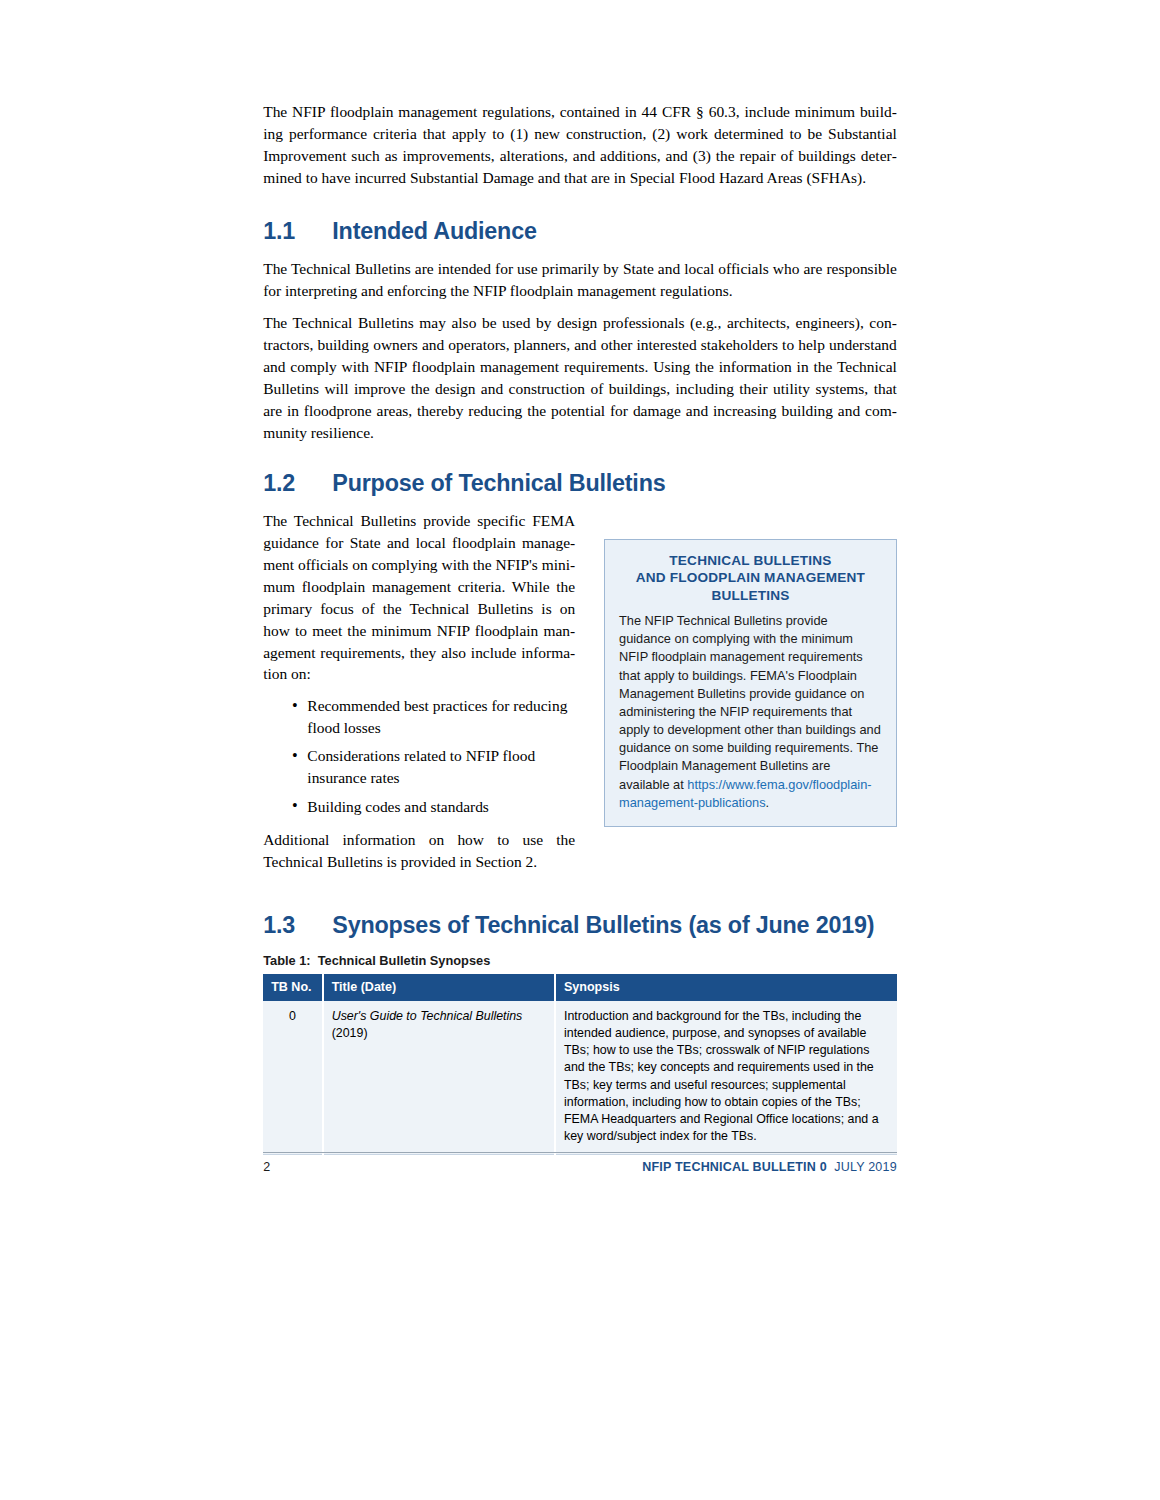The NFIP floodplain management regulations, contained in 44 CFR § 60.3, include minimum building performance criteria that apply to (1) new construction, (2) work determined to be Substantial Improvement such as improvements, alterations, and additions, and (3) the repair of buildings determined to have incurred Substantial Damage and that are in Special Flood Hazard Areas (SFHAs).
1.1 Intended Audience
The Technical Bulletins are intended for use primarily by State and local officials who are responsible for interpreting and enforcing the NFIP floodplain management regulations.
The Technical Bulletins may also be used by design professionals (e.g., architects, engineers), contractors, building owners and operators, planners, and other interested stakeholders to help understand and comply with NFIP floodplain management requirements. Using the information in the Technical Bulletins will improve the design and construction of buildings, including their utility systems, that are in floodprone areas, thereby reducing the potential for damage and increasing building and community resilience.
1.2 Purpose of Technical Bulletins
TECHNICAL BULLETINS
AND FLOODPLAIN MANAGEMENT
BULLETINS
The NFIP Technical Bulletins provide guidance on complying with the minimum NFIP floodplain management requirements that apply to buildings. FEMA's Floodplain Management Bulletins provide guidance on administering the NFIP requirements that apply to development other than buildings and guidance on some building requirements. The Floodplain Management Bulletins are available at https://www.fema.gov/floodplain-management-publications.
The Technical Bulletins provide specific FEMA guidance for State and local floodplain management officials on complying with the NFIP's minimum floodplain management criteria. While the primary focus of the Technical Bulletins is on how to meet the minimum NFIP floodplain management requirements, they also include information on:
Recommended best practices for reducing flood losses
Considerations related to NFIP flood insurance rates
Building codes and standards
Additional information on how to use the Technical Bulletins is provided in Section 2.
1.3 Synopses of Technical Bulletins (as of June 2019)
Table 1: Technical Bulletin Synopses
| TB No. | Title (Date) | Synopsis |
| --- | --- | --- |
| 0 | User's Guide to Technical Bulletins (2019) | Introduction and background for the TBs, including the intended audience, purpose, and synopses of available TBs; how to use the TBs; crosswalk of NFIP regulations and the TBs; key concepts and requirements used in the TBs; key terms and useful resources; supplemental information, including how to obtain copies of the TBs; FEMA Headquarters and Regional Office locations; and a key word/subject index for the TBs. |
2 NFIP TECHNICAL BULLETIN 0 JULY 2019